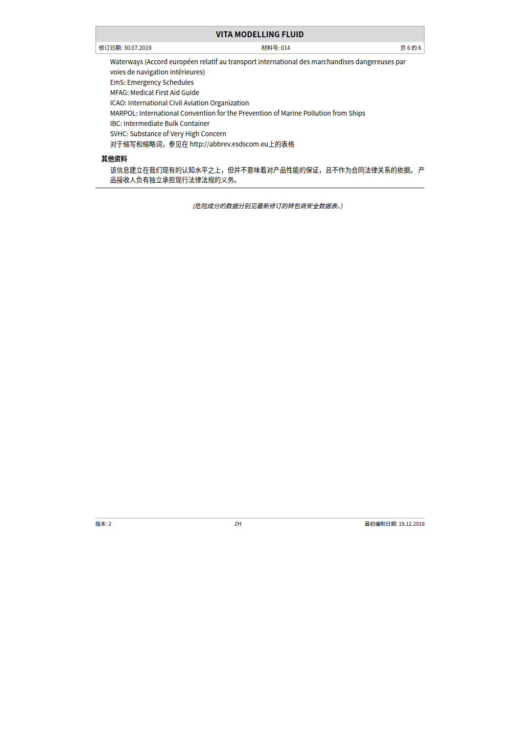VITA MODELLING FLUID
修订日期: 30.07.2019
材料号: 014
页 6 的 6
Waterways (Accord européen relatif au transport international des marchandises dangereuses par
voies de navigation intérieures)
EmS: Emergency Schedules
MFAG: Medical First Aid Guide
ICAO: International Civil Aviation Organization
MARPOL: International Convention for the Prevention of Marine Pollution from Ships
IBC: Intermediate Bulk Container
SVHC: Substance of Very High Concern
对于缩写和缩略词，参见在 http://abbrev.esdscom.eu上的表格
其他资料
该信息建立在我们现有的认知水平之上，但并不意味着对产品性能的保证，且不作为合同法律关系的依据。 产
品接收人负有独立承担现行法律法规的义务。
(危险成分的数据分别见最新修订的转包商安全数据表。)
版本: 2
ZH
最初编制日期: 19.12.2016